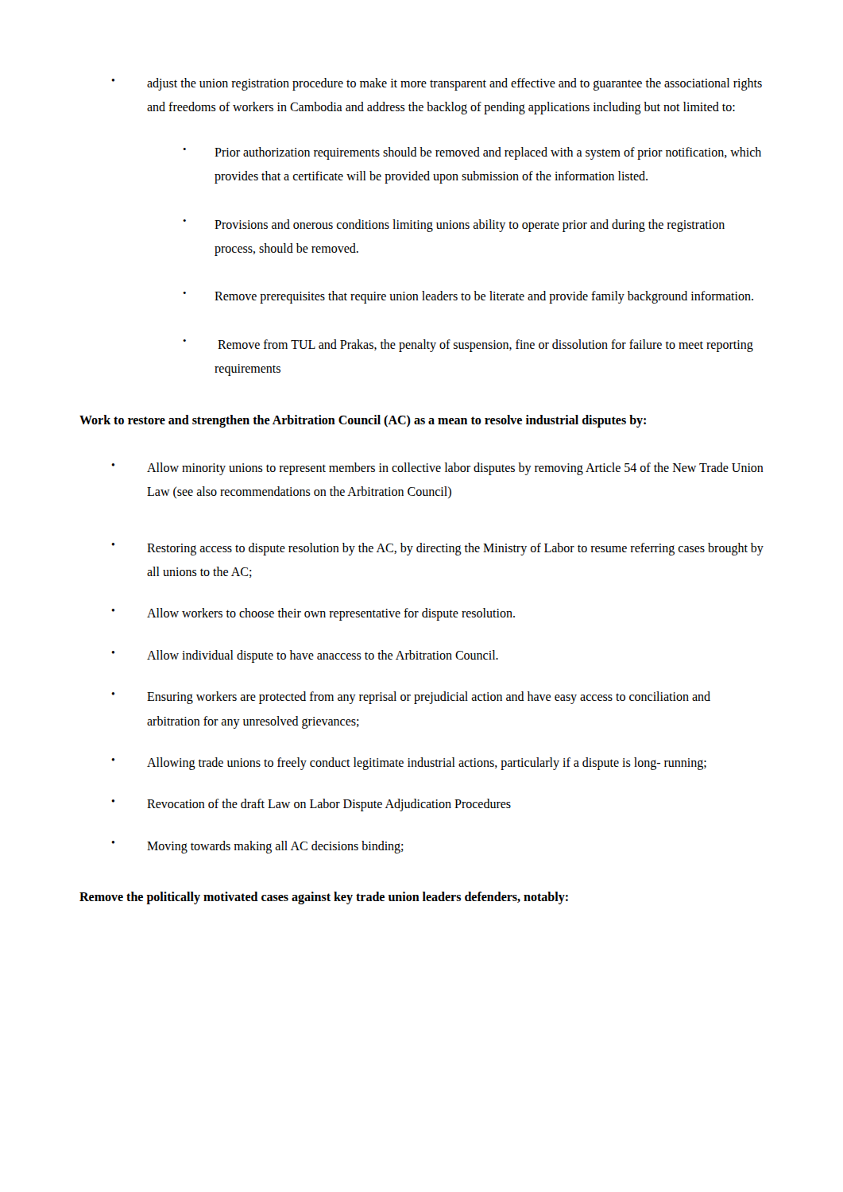adjust the union registration procedure to make it more transparent and effective and to guarantee the associational rights and freedoms of workers in Cambodia and address the backlog of pending applications including but not limited to:
Prior authorization requirements should be removed and replaced with a system of prior notification, which provides that a certificate will be provided upon submission of the information listed.
Provisions and onerous conditions limiting unions ability to operate prior and during the registration process, should be removed.
Remove prerequisites that require union leaders to be literate and provide family background information.
Remove from TUL and Prakas, the penalty of suspension, fine or dissolution for failure to meet reporting requirements
Work to restore and strengthen the Arbitration Council (AC) as a mean to resolve industrial disputes by:
Allow minority unions to represent members in collective labor disputes by removing Article 54 of the New Trade Union Law (see also recommendations on the Arbitration Council)
Restoring access to dispute resolution by the AC, by directing the Ministry of Labor to resume referring cases brought by all unions to the AC;
Allow workers to choose their own representative for dispute resolution.
Allow individual dispute to have anaccess to the Arbitration Council.
Ensuring workers are protected from any reprisal or prejudicial action and have easy access to conciliation and arbitration for any unresolved grievances;
Allowing trade unions to freely conduct legitimate industrial actions, particularly if a dispute is long- running;
Revocation of the draft Law on Labor Dispute Adjudication Procedures
Moving towards making all AC decisions binding;
Remove the politically motivated cases against key trade union leaders defenders, notably: